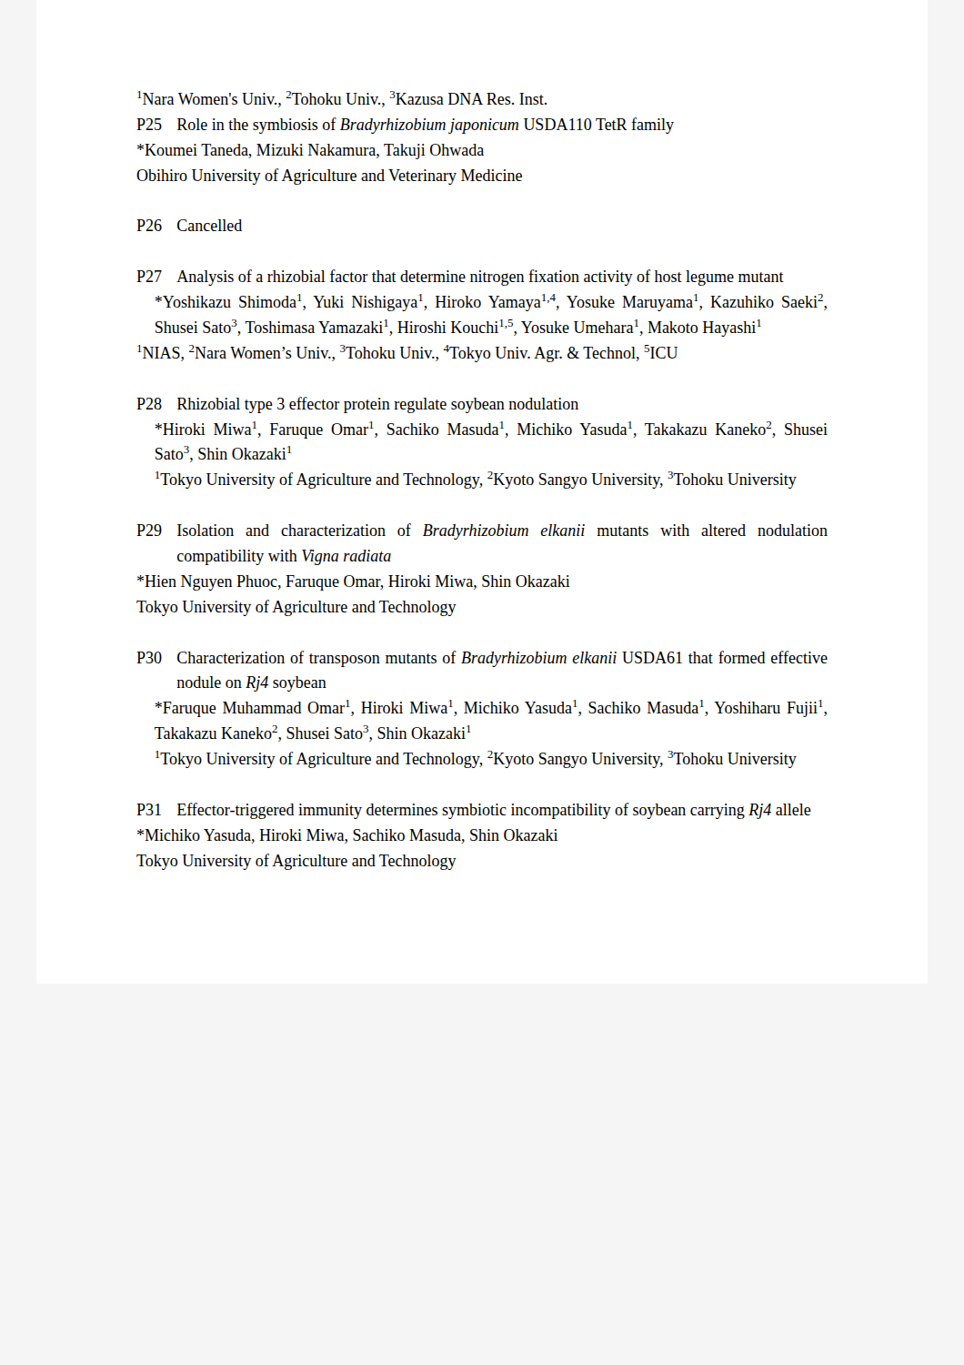1Nara Women's Univ., 2Tohoku Univ., 3Kazusa DNA Res. Inst.
P25 Role in the symbiosis of Bradyrhizobium japonicum USDA110 TetR family
*Koumei Taneda, Mizuki Nakamura, Takuji Ohwada
Obihiro University of Agriculture and Veterinary Medicine
P26 Cancelled
P27 Analysis of a rhizobial factor that determine nitrogen fixation activity of host legume mutant
*Yoshikazu Shimoda1, Yuki Nishigaya1, Hiroko Yamaya1,4, Yosuke Maruyama1, Kazuhiko Saeki2, Shusei Sato3, Toshimasa Yamazaki1, Hiroshi Kouchi1,5, Yosuke Umehara1, Makoto Hayashi1
1NIAS, 2Nara Women’s Univ., 3Tohoku Univ., 4Tokyo Univ. Agr. & Technol, 5ICU
P28 Rhizobial type 3 effector protein regulate soybean nodulation
*Hiroki Miwa1, Faruque Omar1, Sachiko Masuda1, Michiko Yasuda1, Takakazu Kaneko2, Shusei Sato3, Shin Okazaki1
1Tokyo University of Agriculture and Technology, 2Kyoto Sangyo University, 3Tohoku University
P29 Isolation and characterization of Bradyrhizobium elkanii mutants with altered nodulation compatibility with Vigna radiata
*Hien Nguyen Phuoc, Faruque Omar, Hiroki Miwa, Shin Okazaki
Tokyo University of Agriculture and Technology
P30 Characterization of transposon mutants of Bradyrhizobium elkanii USDA61 that formed effective nodule on Rj4 soybean
*Faruque Muhammad Omar1, Hiroki Miwa1, Michiko Yasuda1, Sachiko Masuda1, Yoshiharu Fujii1, Takakazu Kaneko2, Shusei Sato3, Shin Okazaki1
1Tokyo University of Agriculture and Technology, 2Kyoto Sangyo University, 3Tohoku University
P31 Effector-triggered immunity determines symbiotic incompatibility of soybean carrying Rj4 allele
*Michiko Yasuda, Hiroki Miwa, Sachiko Masuda, Shin Okazaki
Tokyo University of Agriculture and Technology